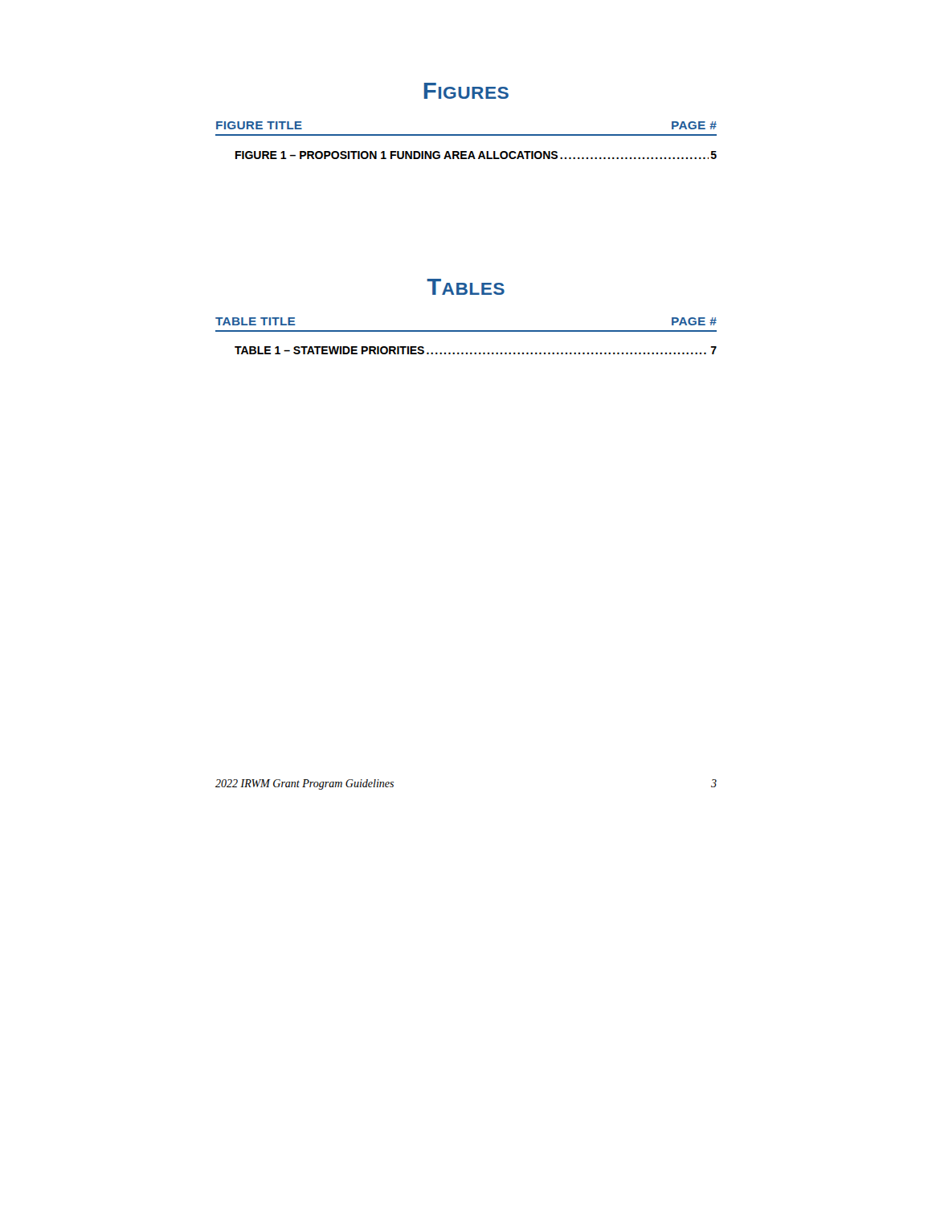FIGURES
Figure Title Page #
FIGURE 1 – PROPOSITION 1 FUNDING AREA ALLOCATIONS ................................................. 5
TABLES
Table Title Page #
TABLE 1 – STATEWIDE PRIORITIES ................................................................. 7
2022 IRWM Grant Program Guidelines 3